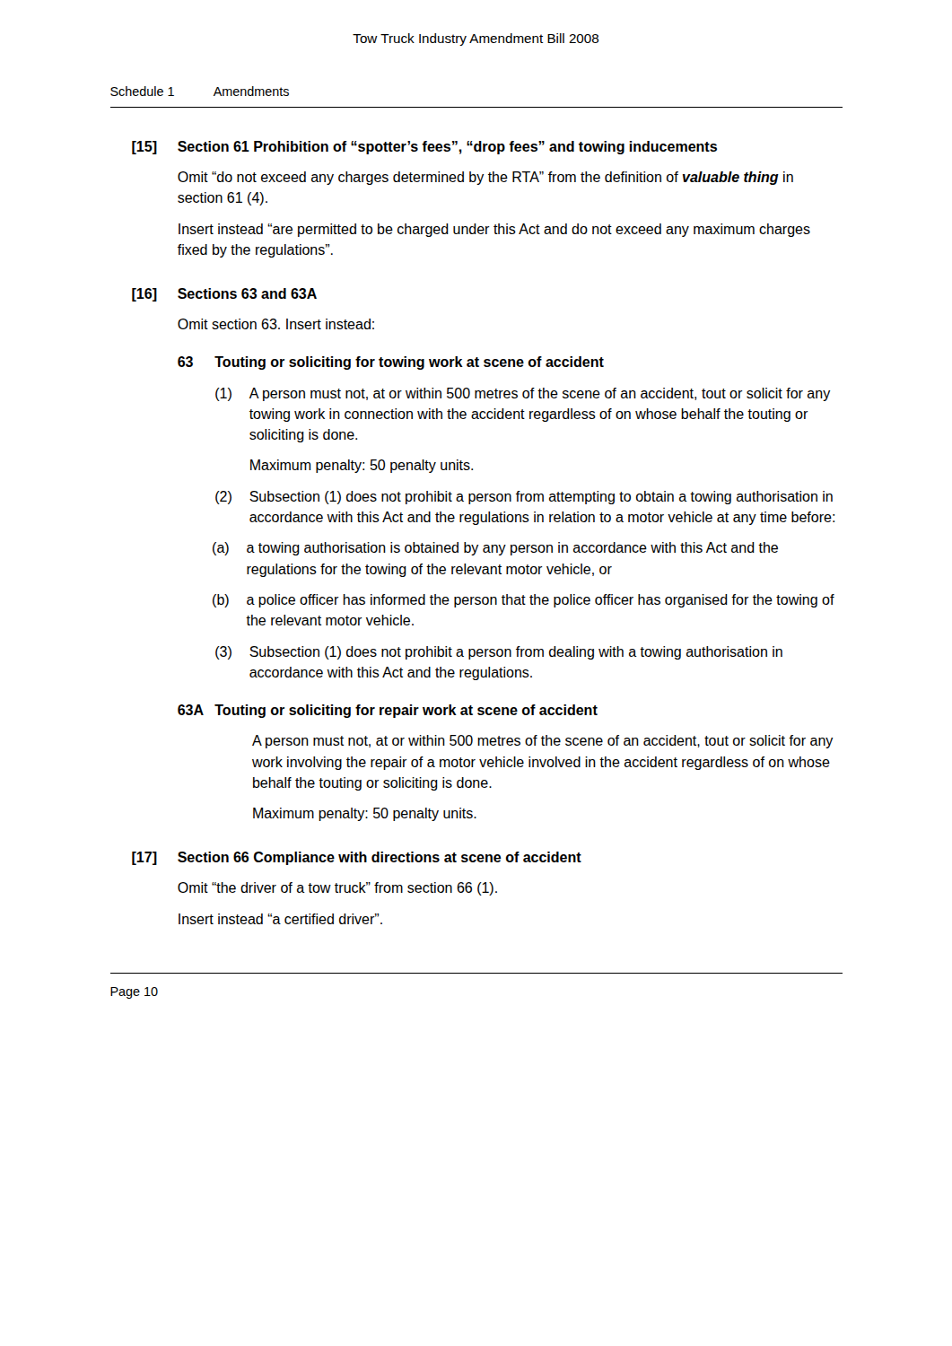Tow Truck Industry Amendment Bill 2008
Schedule 1 Amendments
[15] Section 61 Prohibition of “spotter’s fees”, “drop fees” and towing inducements
Omit “do not exceed any charges determined by the RTA” from the definition of valuable thing in section 61 (4).
Insert instead “are permitted to be charged under this Act and do not exceed any maximum charges fixed by the regulations”.
[16] Sections 63 and 63A
Omit section 63. Insert instead:
63 Touting or soliciting for towing work at scene of accident
(1) A person must not, at or within 500 metres of the scene of an accident, tout or solicit for any towing work in connection with the accident regardless of on whose behalf the touting or soliciting is done.
Maximum penalty: 50 penalty units.
(2) Subsection (1) does not prohibit a person from attempting to obtain a towing authorisation in accordance with this Act and the regulations in relation to a motor vehicle at any time before:
(a) a towing authorisation is obtained by any person in accordance with this Act and the regulations for the towing of the relevant motor vehicle, or
(b) a police officer has informed the person that the police officer has organised for the towing of the relevant motor vehicle.
(3) Subsection (1) does not prohibit a person from dealing with a towing authorisation in accordance with this Act and the regulations.
63ATouting or soliciting for repair work at scene of accident
A person must not, at or within 500 metres of the scene of an accident, tout or solicit for any work involving the repair of a motor vehicle involved in the accident regardless of on whose behalf the touting or soliciting is done.
Maximum penalty: 50 penalty units.
[17] Section 66 Compliance with directions at scene of accident
Omit “the driver of a tow truck” from section 66 (1).
Insert instead “a certified driver”.
Page 10